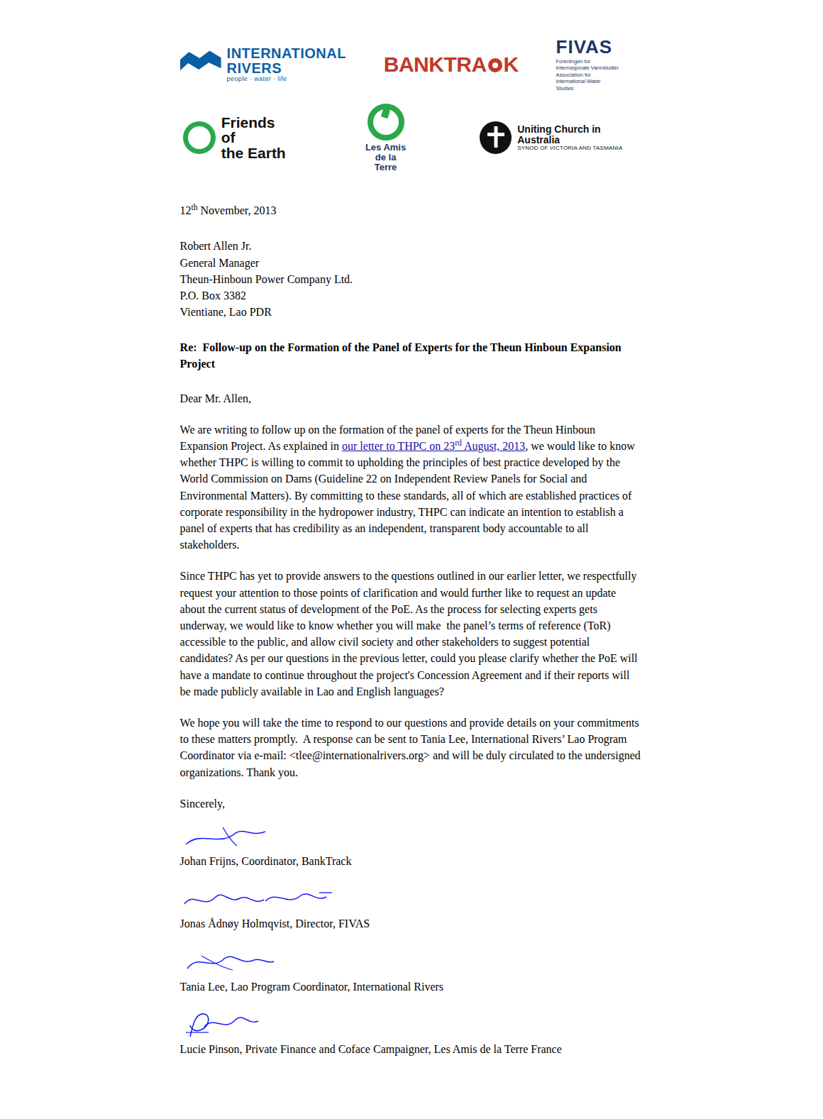International
Rivers
people · water · life
BANKTRA K
FIVAS
Foreningen for Internasjonale Vannstudier
Association for International Water Studies
Friends of
the Earth
Les Amis
de la Terre
Uniting Church in Australia
SYNOD OF VICTORIA AND TASMANIA
12th November, 2013
Robert Allen Jr.
General Manager
Theun-Hinboun Power Company Ltd.
P.O. Box 3382
Vientiane, Lao PDR
Re: Follow-up on the Formation of the Panel of Experts for the Theun Hinboun Expansion Project
Dear Mr. Allen,
We are writing to follow up on the formation of the panel of experts for the Theun Hinboun Expansion Project. As explained in our letter to THPC on 23rd August, 2013, we would like to know whether THPC is willing to commit to upholding the principles of best practice developed by the World Commission on Dams (Guideline 22 on Independent Review Panels for Social and Environmental Matters). By committing to these standards, all of which are established practices of corporate responsibility in the hydropower industry, THPC can indicate an intention to establish a panel of experts that has credibility as an independent, transparent body accountable to all stakeholders.
Since THPC has yet to provide answers to the questions outlined in our earlier letter, we respectfully request your attention to those points of clarification and would further like to request an update about the current status of development of the PoE. As the process for selecting experts gets underway, we would like to know whether you will make the panel’s terms of reference (ToR) accessible to the public, and allow civil society and other stakeholders to suggest potential candidates? As per our questions in the previous letter, could you please clarify whether the PoE will have a mandate to continue throughout the project's Concession Agreement and if their reports will be made publicly available in Lao and English languages?
We hope you will take the time to respond to our questions and provide details on your commitments to these matters promptly. A response can be sent to Tania Lee, International Rivers’ Lao Program Coordinator via e-mail: <tlee@internationalrivers.org> and will be duly circulated to the undersigned organizations. Thank you.
Sincerely,
Johan Frijns, Coordinator, BankTrack
Jonas Ådnøy Holmqvist, Director, FIVAS
Tania Lee, Lao Program Coordinator, International Rivers
Lucie Pinson, Private Finance and Coface Campaigner, Les Amis de la Terre France